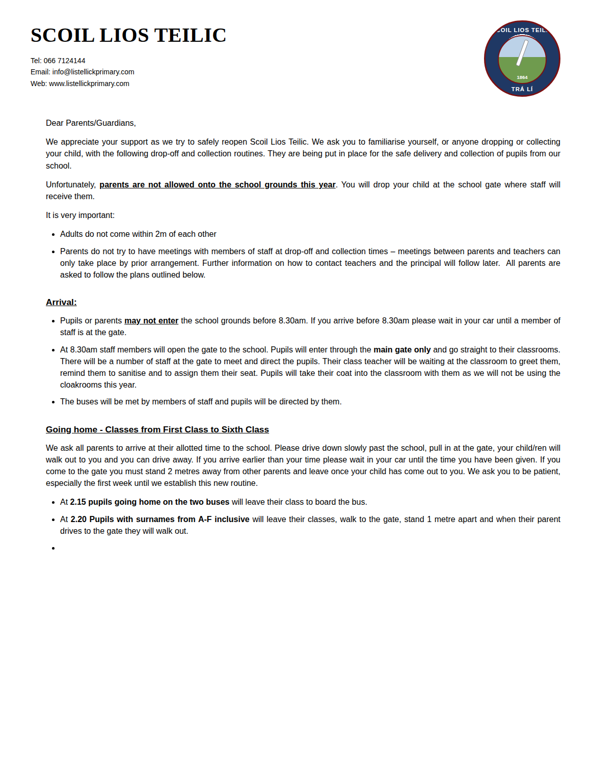SCOIL LIOS TEILIC
Tel: 066 7124144
Email: info@listellickprimary.com
Web: www.listellickprimary.com
SCOIL LIOS TEILIC
1864
TRÁ LÍ
Dear Parents/Guardians,
We appreciate your support as we try to safely reopen Scoil Lios Teilic. We ask you to familiarise yourself, or anyone dropping or collecting your child, with the following drop-off and collection routines. They are being put in place for the safe delivery and collection of pupils from our school.
Unfortunately, parents are not allowed onto the school grounds this year. You will drop your child at the school gate where staff will receive them.
It is very important:
Adults do not come within 2m of each other
Parents do not try to have meetings with members of staff at drop-off and collection times – meetings between parents and teachers can only take place by prior arrangement. Further information on how to contact teachers and the principal will follow later. All parents are asked to follow the plans outlined below.
Arrival:
Pupils or parents may not enter the school grounds before 8.30am. If you arrive before 8.30am please wait in your car until a member of staff is at the gate.
At 8.30am staff members will open the gate to the school. Pupils will enter through the main gate only and go straight to their classrooms. There will be a number of staff at the gate to meet and direct the pupils. Their class teacher will be waiting at the classroom to greet them, remind them to sanitise and to assign them their seat. Pupils will take their coat into the classroom with them as we will not be using the cloakrooms this year.
The buses will be met by members of staff and pupils will be directed by them.
Going home - Classes from First Class to Sixth Class
We ask all parents to arrive at their allotted time to the school. Please drive down slowly past the school, pull in at the gate, your child/ren will walk out to you and you can drive away. If you arrive earlier than your time please wait in your car until the time you have been given. If you come to the gate you must stand 2 metres away from other parents and leave once your child has come out to you. We ask you to be patient, especially the first week until we establish this new routine.
At 2.15 pupils going home on the two buses will leave their class to board the bus.
At 2.20 Pupils with surnames from A-F inclusive will leave their classes, walk to the gate, stand 1 metre apart and when their parent drives to the gate they will walk out.